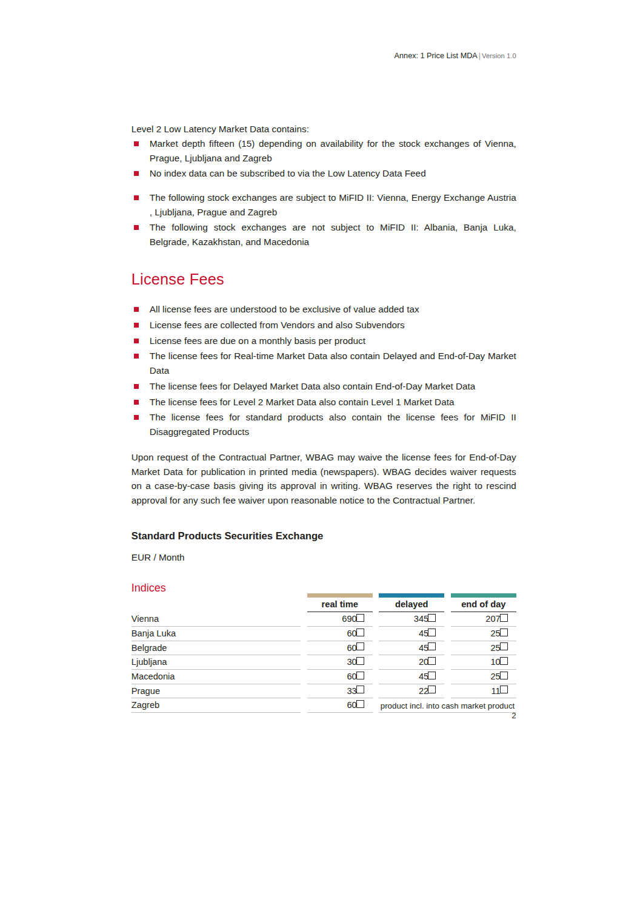Annex: 1 Price List MDA|Version 1.0
Level 2 Low Latency Market Data contains:
Market depth fifteen (15) depending on availability for the stock exchanges of Vienna, Prague, Ljubljana and Zagreb
No index data can be subscribed to via the Low Latency Data Feed
The following stock exchanges are subject to MiFID II: Vienna, Energy Exchange Austria , Ljubljana, Prague and Zagreb
The following stock exchanges are not subject to MiFID II: Albania, Banja Luka, Belgrade, Kazakhstan, and Macedonia
License Fees
All license fees are understood to be exclusive of value added tax
License fees are collected from Vendors and also Subvendors
License fees are due on a monthly basis per product
The license fees for Real-time Market Data also contain Delayed and End-of-Day Market Data
The license fees for Delayed Market Data also contain End-of-Day Market Data
The license fees for Level 2 Market Data also contain Level 1 Market Data
The license fees for standard products also contain the license fees for MiFID II Disaggregated Products
Upon request of the Contractual Partner, WBAG may waive the license fees for End-of-Day Market Data for publication in printed media (newspapers). WBAG decides waiver requests on a case-by-case basis giving its approval in writing. WBAG reserves the right to rescind approval for any such fee waiver upon reasonable notice to the Contractual Partner.
Standard Products Securities Exchange
EUR / Month
Indices
| | | real time | | delayed | | end of day |
| Vienna | | 690 | | 345 | | 207 |
| Banja Luka | | 60 | | 45 | | 25 |
| Belgrade | | 60 | | 45 | | 25 |
| Ljubljana | | 30 | | 20 | | 10 |
| Macedonia | | 60 | | 45 | | 25 |
| Prague | | 33 | | 22 | | 11 |
| Zagreb | | 60 | | product incl. into cash market product |
2